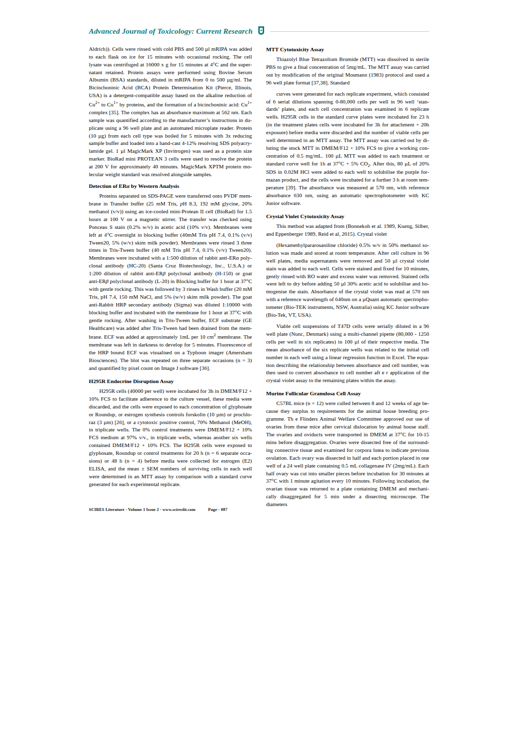Advanced Journal of Toxicology: Current Research
Aldrich)). Cells were rinsed with cold PBS and 500 µl mRIPA was added to each flask on ice for 15 minutes with occasional rocking. The cell lysate was centrifuged at 16000 x g for 15 minutes at 4°C and the supernatant retained. Protein assays were performed using Bovine Serum Albumin (BSA) standards, diluted in mRIPA from 0 to 500 µg/ml. The Bicinchoninic Acid (BCA) Protein Determination Kit (Pierce, Illinois, USA) is a detergent-compatible assay based on the alkaline reduction of Cu2+ to Cu1+ by proteins, and the formation of a bicinchoninic acid: Cu1+ complex [35]. The complex has an absorbance maximum at 562 nm. Each sample was quantified according to the manufacturer’s instructions in duplicate using a 96 well plate and an automated microplate reader. Protein (10 µg) from each cell type was boiled for 5 minutes with 3x reducing sample buffer and loaded into a hand-cast 4-12% resolving SDS polyacrylamide gel. 1 µl MagicMark XP (Invitrogen) was used as a protein size marker. BioRad mini PROTEAN 3 cells were used to resolve the protein at 200 V for approximately 40 minutes. MagicMark XPTM protein molecular weight standard was resolved alongside samples.
Detection of ERα by Western Analysis
Proteins separated on SDS-PAGE were transferred onto PVDF membrane in Transfer buffer (25 mM Tris, p H 8.3, 192 mM glycine, 20% methanol (v/v)) using an ice-cooled mini-Protean II cell (BioRad) for 1.5 hours at 100 V on a magnetic stirrer. The transfer was checked using Ponceau S stain (0.2% w/v) in acetic acid (10% v/v). Membranes were left at 4°C overnight in blocking buffer (40mM Tris pH 7.4, 0.1% (v/v) Tween20, 5% (w/v) skim milk powder). Membranes were rinsed 3 three times in Tris-Tween buffer (40 mM Tris pH 7.4, 0.1% (v/v) Tween20). Membranes were incubated with a 1:500 dilution of rabbit anti-ERα polyclonal antibody (HC-20) (Santa Cruz Biotechnology, Inc., U.S.A.) or 1:200 dilution of rabbit anti-ERβ polyclonal antibody (H-150) or goat anti-ERβ polyclonal antibody (L-20) in Blocking buffer for 1 hour at 37°C with gentle rocking. This was followed by 3 rinses in Wash buffer (20 mM Tris, pH 7.4, 150 mM NaCl, and 5% (w/v) skim milk powder). The goat anti-Rabbit HRP secondary antibody (Sigma) was diluted 1:10000 with blocking buffer and incubated with the membrane for 1 hour at 37°C with gentle rocking. After washing in Tris-Tween buffer, ECF substrate (GE Healthcare) was added after Tris-Tween had been drained from the membrane. ECF was added at approximately 1mL per 10 cm2 membrane. The membrane was left in darkness to develop for 5 minutes. Fluorescence of the HRP bound ECF was visualised on a Typhoon imager (Amersham Biosciences). The blot was repeated on three separate occasions (n = 3) and quantified by pixel count on Image J software [36].
H295R Endocrine Disruption Assay
H295R cells (40000 per well) were incubated for 3h in DMEM/F12 + 10% FCS to facilitate adherence to the culture vessel, these media were discarded, and the cells were exposed to each concentration of glyphosate or Roundup, or estrogen synthesis controls forskolin (10 µm) or prochloraz (3 µm) [26], or a cytotoxic positive control, 70% Methanol (MeOH), in triplicate wells. The 0% control treatments were DMEM/F12 + 10% FCS medium at 97% v/v., in triplicate wells, whereas another six wells contained DMEM/F12 + 10% FCS. The H295R cells were exposed to glyphosate, Roundup or control treatments for 20 h (n = 6 separate occasions) or 48 h (n = 4) before media were collected for estrogen (E2) ELISA, and the mean ± SEM numbers of surviving cells in each well were determined in an MTT assay by comparison with a standard curve generated for each experimental replicate.
MTT Cytotoxicity Assay
Thiazolyl Blue Tetrazolium Bromide (MTT) was dissolved in sterile PBS to give a final concentration of 5mg/mL. The MTT assay was carried out by modification of the original Mosmann (1983) protocol and used a 96 well plate format [37,38]. Standard
curves were generated for each replicate experiment, which consisted of 6 serial dilutions spanning 0-80,000 cells per well in 96 well ‘standards’ plates, and each cell concentration was examined in 6 replicate wells. H295R cells in the standard curve plates were incubated for 23 h (in the treatment plates cells were incubated for 3h for attachment + 20h exposure) before media were discarded and the number of viable cells per well determined in an MTT assay. The MTT assay was carried out by diluting the stock MTT in DMEM/F12 + 10% FCS to give a working concentration of 0.5 mg/mL. 100 µL MTT was added to each treatment or standard curve well for 1h at 37°C + 5% CO2. After this, 80 µL of 20% SDS in 0.02M HCl were added to each well to solubilise the purple formazan product, and the cells were incubated for a further 3 h at room temperature [39]. The absorbance was measured at 570 nm, with reference absorbance 630 nm, using an automatic spectrophotometer with KC Junior software.
Crystal Violet Cytotoxicity Assay
This method was adapted from (Bonnekoh et al. 1989, Kueng, Silber, and Eppenberger 1989, Reid et al, 2015). Crystal violet
(Hexamethylpararosaniline chloride) 0.5% w/v in 50% methanol solution was made and stored at room temperature. After cell culture in 96 well plates, media supernatants were removed and 50 µl crystal violet stain was added to each well. Cells were stained and fixed for 10 minutes, gently rinsed with RO water and excess water was removed. Stained cells were left to dry before adding 50 µl 30% acetic acid to solubilise and homogenise the stain. Absorbance of the crystal violet was read at 570 nm with a reference wavelength of 640nm on a µQuant automatic spectrophotometer (Bio-TEK instruments, NSW, Australia) using KC Junior software (Bio-Tek, VT, USA).
Viable cell suspensions of T47D cells were serially diluted in a 96 well plate (Nunc, Denmark) using a multi-channel pipette (80,000 - 1250 cells per well in six replicates) in 100 µl of their respective media. The mean absorbance of the six replicate wells was related to the initial cell number in each well using a linear regression function in Excel. The equation describing the relationship between absorbance and cell number, was then used to convert absorbance to cell number aft e r application of the crystal violet assay to the remaining plates within the assay.
Murine Follicular Granulosa Cell Assay
C57BL mice (n = 12) were culled between 8 and 12 weeks of age because they surplus to requirements for the animal house breeding programme. Th e Flinders Animal Welfare Committee approved our use of ovaries from these mice after cervical dislocation by animal house staff. The ovaries and oviducts were transported in DMEM at 37°C for 10-15 mins before disaggregation. Ovaries were dissected free of the surrounding connective tissue and examined for corpora lutea to indicate previous ovulation. Each ovary was dissected in half and each portion placed in one well of a 24 well plate containing 0.5 mL collagenase IV (2mg/mL). Each half ovary was cut into smaller pieces before incubation for 30 minutes at 37°C with 1 minute agitation every 10 minutes. Following incubation, the ovarian tissue was returned to a plate containing DMEM and mechanically disaggregated for 5 min under a dissecting microscope. The diameters
SCIRES Literature - Volume 1 Issue 2 - www.scireslit.com
Page - 087